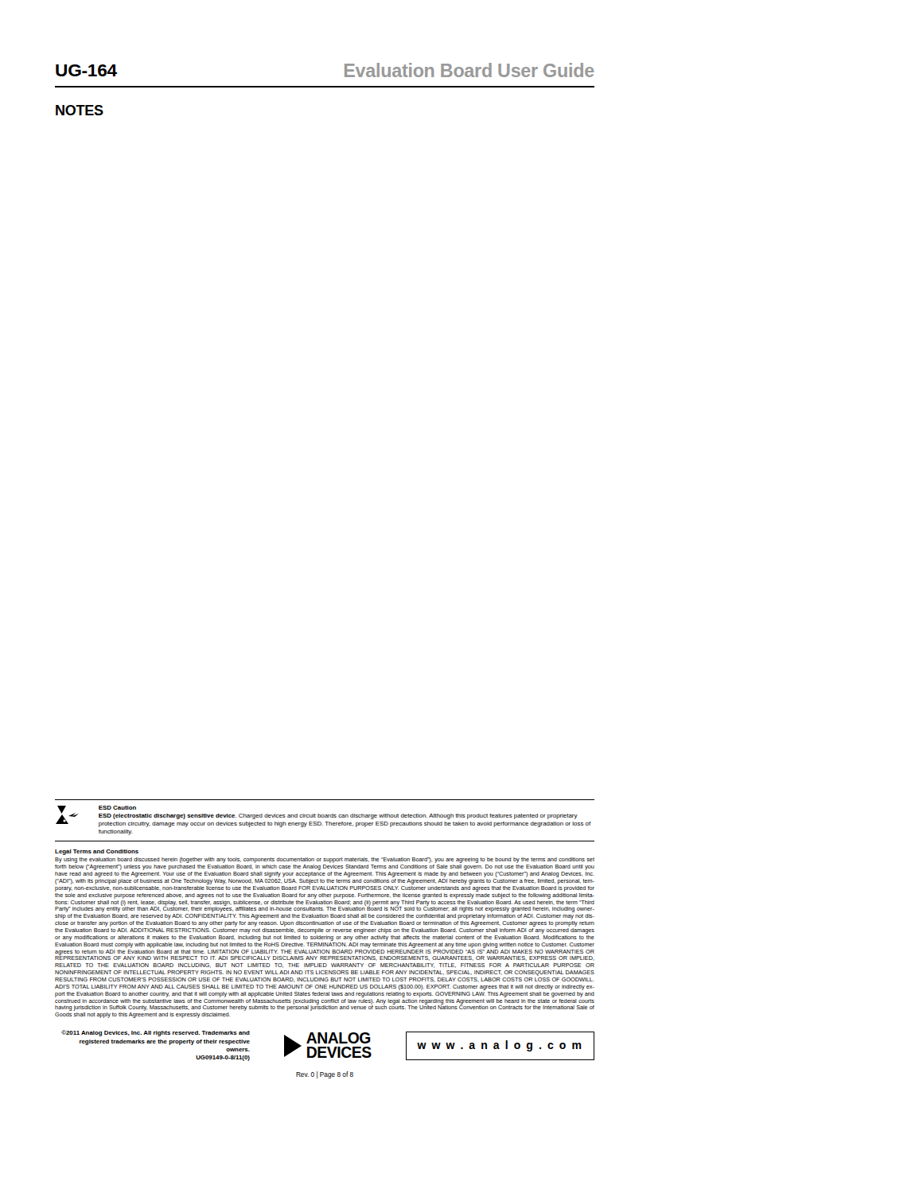UG-164
Evaluation Board User Guide
NOTES
ESD Caution
ESD (electrostatic discharge) sensitive device. Charged devices and circuit boards can discharge without detection. Although this product features patented or proprietary protection circuitry, damage may occur on devices subjected to high energy ESD. Therefore, proper ESD precautions should be taken to avoid performance degradation or loss of functionality.
Legal Terms and Conditions
By using the evaluation board discussed herein (together with any tools, components documentation or support materials, the “Evaluation Board”), you are agreeing to be bound by the terms and conditions set forth below (“Agreement”) unless you have purchased the Evaluation Board, in which case the Analog Devices Standard Terms and Conditions of Sale shall govern. Do not use the Evaluation Board until you have read and agreed to the Agreement. Your use of the Evaluation Board shall signify your acceptance of the Agreement. This Agreement is made by and between you (“Customer”) and Analog Devices, Inc. (“ADI”), with its principal place of business at One Technology Way, Norwood, MA 02062, USA. Subject to the terms and conditions of the Agreement, ADI hereby grants to Customer a free, limited, personal, temporary, non-exclusive, non-sublicensable, non-transferable license to use the Evaluation Board FOR EVALUATION PURPOSES ONLY. Customer understands and agrees that the Evaluation Board is provided for the sole and exclusive purpose referenced above, and agrees not to use the Evaluation Board for any other purpose. Furthermore, the license granted is expressly made subject to the following additional limitations: Customer shall not (i) rent, lease, display, sell, transfer, assign, sublicense, or distribute the Evaluation Board; and (ii) permit any Third Party to access the Evaluation Board. As used herein, the term “Third Party” includes any entity other than ADI, Customer, their employees, affiliates and in-house consultants. The Evaluation Board is NOT sold to Customer; all rights not expressly granted herein, including ownership of the Evaluation Board, are reserved by ADI. CONFIDENTIALITY. This Agreement and the Evaluation Board shall all be considered the confidential and proprietary information of ADI. Customer may not disclose or transfer any portion of the Evaluation Board to any other party for any reason. Upon discontinuation of use of the Evaluation Board or termination of this Agreement, Customer agrees to promptly return the Evaluation Board to ADI. ADDITIONAL RESTRICTIONS. Customer may not disassemble, decompile or reverse engineer chips on the Evaluation Board. Customer shall inform ADI of any occurred damages or any modifications or alterations it makes to the Evaluation Board, including but not limited to soldering or any other activity that affects the material content of the Evaluation Board. Modifications to the Evaluation Board must comply with applicable law, including but not limited to the RoHS Directive. TERMINATION. ADI may terminate this Agreement at any time upon giving written notice to Customer. Customer agrees to return to ADI the Evaluation Board at that time. LIMITATION OF LIABILITY. THE EVALUATION BOARD PROVIDED HEREUNDER IS PROVIDED “AS IS” AND ADI MAKES NO WARRANTIES OR REPRESENTATIONS OF ANY KIND WITH RESPECT TO IT. ADI SPECIFICALLY DISCLAIMS ANY REPRESENTATIONS, ENDORSEMENTS, GUARANTEES, OR WARRANTIES, EXPRESS OR IMPLIED, RELATED TO THE EVALUATION BOARD INCLUDING, BUT NOT LIMITED TO, THE IMPLIED WARRANTY OF MERCHANTABILITY, TITLE, FITNESS FOR A PARTICULAR PURPOSE OR NONINFRINGEMENT OF INTELLECTUAL PROPERTY RIGHTS. IN NO EVENT WILL ADI AND ITS LICENSORS BE LIABLE FOR ANY INCIDENTAL, SPECIAL, INDIRECT, OR CONSEQUENTIAL DAMAGES RESULTING FROM CUSTOMER’S POSSESSION OR USE OF THE EVALUATION BOARD, INCLUDING BUT NOT LIMITED TO LOST PROFITS, DELAY COSTS, LABOR COSTS OR LOSS OF GOODWILL. ADI’S TOTAL LIABILITY FROM ANY AND ALL CAUSES SHALL BE LIMITED TO THE AMOUNT OF ONE HUNDRED US DOLLARS ($100.00). EXPORT. Customer agrees that it will not directly or indirectly export the Evaluation Board to another country, and that it will comply with all applicable United States federal laws and regulations relating to exports. GOVERNING LAW. This Agreement shall be governed by and construed in accordance with the substantive laws of the Commonwealth of Massachusetts (excluding conflict of law rules). Any legal action regarding this Agreement will be heard in the state or federal courts having jurisdiction in Suffolk County, Massachusetts, and Customer hereby submits to the personal jurisdiction and venue of such courts. The United Nations Convention on Contracts for the International Sale of Goods shall not apply to this Agreement and is expressly disclaimed.
©2011 Analog Devices, Inc. All rights reserved. Trademarks and registered trademarks are the property of their respective owners.
UG09149-0-8/11(0)
ANALOG
DEVICES
w w w . a n a l o g . c o m
Rev. 0 | Page 8 of 8